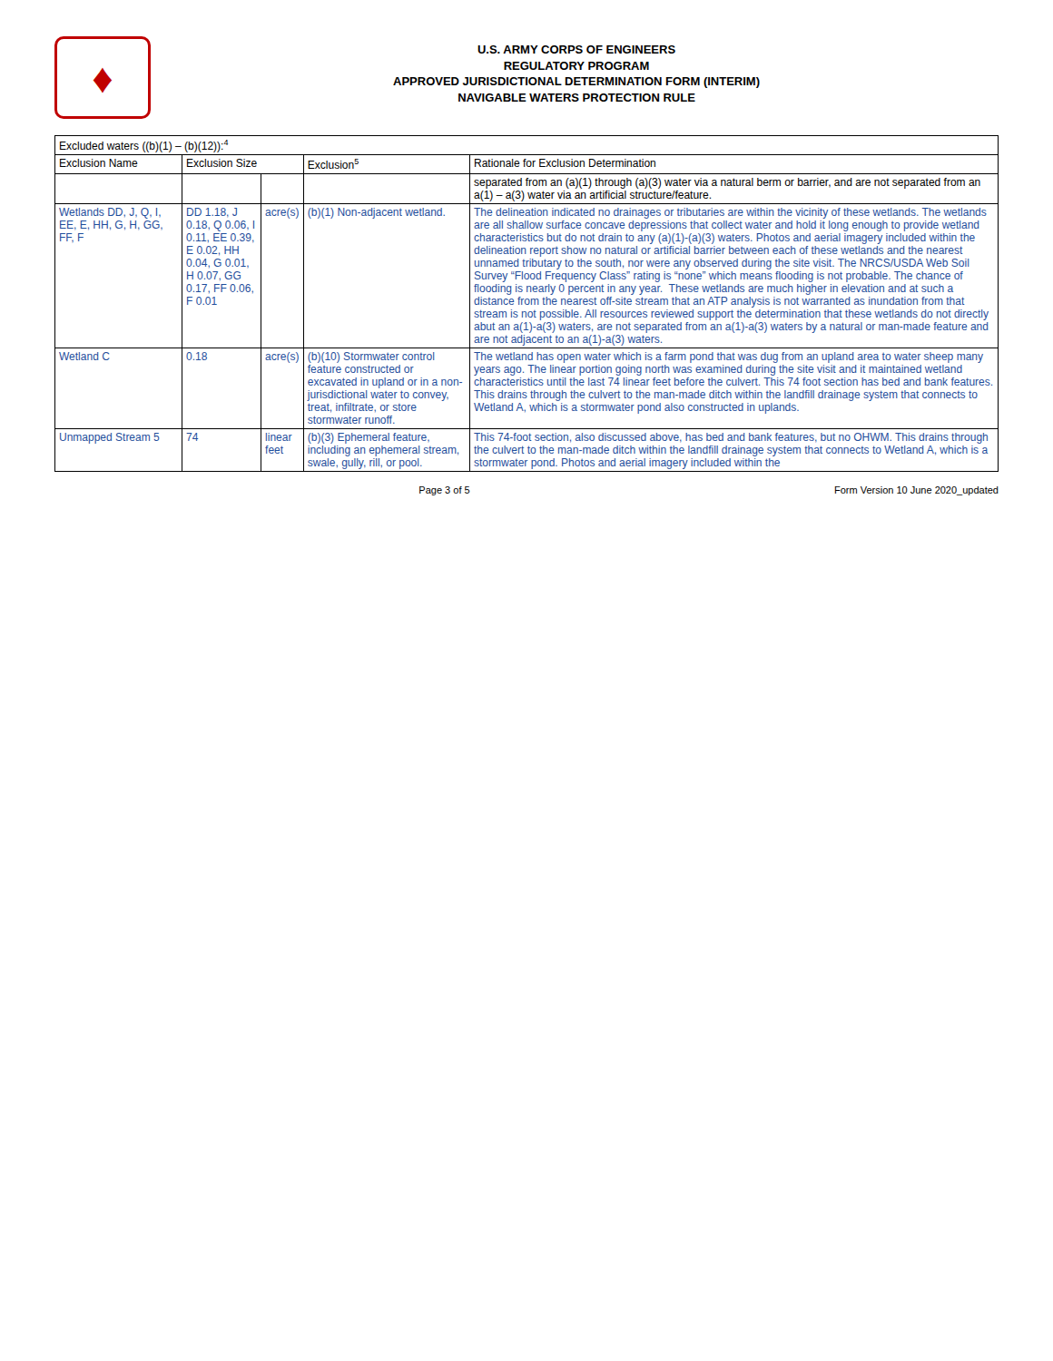♦
U.S. ARMY CORPS OF ENGINEERS
REGULATORY PROGRAM
APPROVED JURISDICTIONAL DETERMINATION FORM (INTERIM)
NAVIGABLE WATERS PROTECTION RULE
| Excluded waters ((b)(1) – (b)(12)): 4 |
| Exclusion Name | Exclusion Size | Exclusion 5 | Rationale for Exclusion Determination |
| | | | | separated from an (a)(1) through (a)(3) water via a natural berm or barrier, and are not separated from an a(1) – a(3) water via an artificial structure/feature. |
| Wetlands DD, J, Q, I, EE, E, HH, G, H, GG, FF, F | DD 1.18, J 0.18, Q 0.06, I 0.11, EE 0.39, E 0.02, HH 0.04, G 0.01, H 0.07, GG 0.17, FF 0.06, F 0.01 | acre(s) | (b)(1) Non-adjacent wetland. | The delineation indicated no drainages or tributaries are within the vicinity of these wetlands. The wetlands are all shallow surface concave depressions that collect water and hold it long enough to provide wetland characteristics but do not drain to any (a)(1)-(a)(3) waters. Photos and aerial imagery included within the delineation report show no natural or artificial barrier between each of these wetlands and the nearest unnamed tributary to the south, nor were any observed during the site visit. The NRCS/USDA Web Soil Survey “Flood Frequency Class” rating is “none” which means flooding is not probable. The chance of flooding is nearly 0 percent in any year. These wetlands are much higher in elevation and at such a distance from the nearest off-site stream that an ATP analysis is not warranted as inundation from that stream is not possible. All resources reviewed support the determination that these wetlands do not directly abut an a(1)-a(3) waters, are not separated from an a(1)-a(3) waters by a natural or man-made feature and are not adjacent to an a(1)-a(3) waters. |
| Wetland C | 0.18 | acre(s) | (b)(10) Stormwater control feature constructed or excavated in upland or in a non-jurisdictional water to convey, treat, infiltrate, or store stormwater runoff. | The wetland has open water which is a farm pond that was dug from an upland area to water sheep many years ago. The linear portion going north was examined during the site visit and it maintained wetland characteristics until the last 74 linear feet before the culvert. This 74 foot section has bed and bank features. This drains through the culvert to the man-made ditch within the landfill drainage system that connects to Wetland A, which is a stormwater pond also constructed in uplands. |
| Unmapped Stream 5 | 74 | linear feet | (b)(3) Ephemeral feature, including an ephemeral stream, swale, gully, rill, or pool. | This 74-foot section, also discussed above, has bed and bank features, but no OHWM. This drains through the culvert to the man-made ditch within the landfill drainage system that connects to Wetland A, which is a stormwater pond. Photos and aerial imagery included within the |
Page 3 of 5
Form Version 10 June 2020_updated